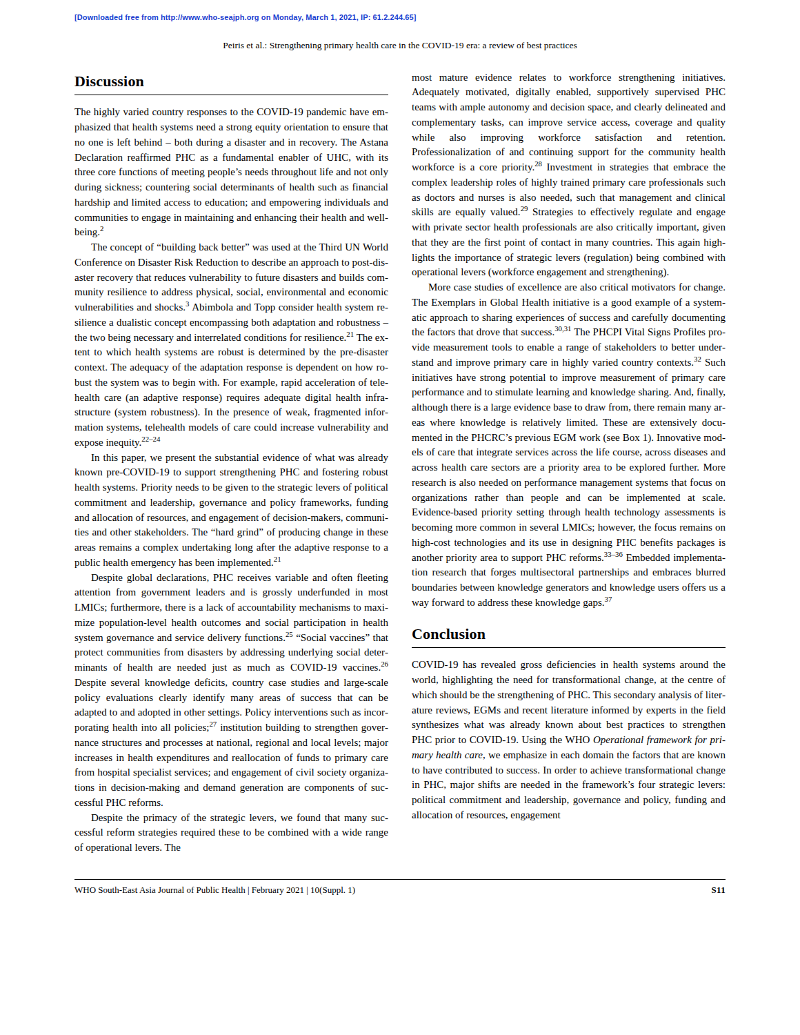[Downloaded free from http://www.who-seajph.org on Monday, March 1, 2021, IP: 61.2.244.65]
Peiris et al.: Strengthening primary health care in the COVID-19 era: a review of best practices
Discussion
The highly varied country responses to the COVID-19 pandemic have emphasized that health systems need a strong equity orientation to ensure that no one is left behind – both during a disaster and in recovery. The Astana Declaration reaffirmed PHC as a fundamental enabler of UHC, with its three core functions of meeting people’s needs throughout life and not only during sickness; countering social determinants of health such as financial hardship and limited access to education; and empowering individuals and communities to engage in maintaining and enhancing their health and well-being.2
The concept of “building back better” was used at the Third UN World Conference on Disaster Risk Reduction to describe an approach to post-disaster recovery that reduces vulnerability to future disasters and builds community resilience to address physical, social, environmental and economic vulnerabilities and shocks.3 Abimbola and Topp consider health system resilience a dualistic concept encompassing both adaptation and robustness – the two being necessary and interrelated conditions for resilience.21 The extent to which health systems are robust is determined by the pre-disaster context. The adequacy of the adaptation response is dependent on how robust the system was to begin with. For example, rapid acceleration of telehealth care (an adaptive response) requires adequate digital health infrastructure (system robustness). In the presence of weak, fragmented information systems, telehealth models of care could increase vulnerability and expose inequity.22–24
In this paper, we present the substantial evidence of what was already known pre-COVID-19 to support strengthening PHC and fostering robust health systems. Priority needs to be given to the strategic levers of political commitment and leadership, governance and policy frameworks, funding and allocation of resources, and engagement of decision-makers, communities and other stakeholders. The “hard grind” of producing change in these areas remains a complex undertaking long after the adaptive response to a public health emergency has been implemented.21
Despite global declarations, PHC receives variable and often fleeting attention from government leaders and is grossly underfunded in most LMICs; furthermore, there is a lack of accountability mechanisms to maximize population-level health outcomes and social participation in health system governance and service delivery functions.25 “Social vaccines” that protect communities from disasters by addressing underlying social determinants of health are needed just as much as COVID-19 vaccines.26 Despite several knowledge deficits, country case studies and large-scale policy evaluations clearly identify many areas of success that can be adapted to and adopted in other settings. Policy interventions such as incorporating health into all policies;27 institution building to strengthen governance structures and processes at national, regional and local levels; major increases in health expenditures and reallocation of funds to primary care from hospital specialist services; and engagement of civil society organizations in decision-making and demand generation are components of successful PHC reforms.
Despite the primacy of the strategic levers, we found that many successful reform strategies required these to be combined with a wide range of operational levers. The
most mature evidence relates to workforce strengthening initiatives. Adequately motivated, digitally enabled, supportively supervised PHC teams with ample autonomy and decision space, and clearly delineated and complementary tasks, can improve service access, coverage and quality while also improving workforce satisfaction and retention. Professionalization of and continuing support for the community health workforce is a core priority.28 Investment in strategies that embrace the complex leadership roles of highly trained primary care professionals such as doctors and nurses is also needed, such that management and clinical skills are equally valued.29 Strategies to effectively regulate and engage with private sector health professionals are also critically important, given that they are the first point of contact in many countries. This again highlights the importance of strategic levers (regulation) being combined with operational levers (workforce engagement and strengthening).
More case studies of excellence are also critical motivators for change. The Exemplars in Global Health initiative is a good example of a systematic approach to sharing experiences of success and carefully documenting the factors that drove that success.30,31 The PHCPI Vital Signs Profiles provide measurement tools to enable a range of stakeholders to better understand and improve primary care in highly varied country contexts.32 Such initiatives have strong potential to improve measurement of primary care performance and to stimulate learning and knowledge sharing. And, finally, although there is a large evidence base to draw from, there remain many areas where knowledge is relatively limited. These are extensively documented in the PHCRC’s previous EGM work (see Box 1). Innovative models of care that integrate services across the life course, across diseases and across health care sectors are a priority area to be explored further. More research is also needed on performance management systems that focus on organizations rather than people and can be implemented at scale. Evidence-based priority setting through health technology assessments is becoming more common in several LMICs; however, the focus remains on high-cost technologies and its use in designing PHC benefits packages is another priority area to support PHC reforms.33–36 Embedded implementation research that forges multisectoral partnerships and embraces blurred boundaries between knowledge generators and knowledge users offers us a way forward to address these knowledge gaps.37
Conclusion
COVID-19 has revealed gross deficiencies in health systems around the world, highlighting the need for transformational change, at the centre of which should be the strengthening of PHC. This secondary analysis of literature reviews, EGMs and recent literature informed by experts in the field synthesizes what was already known about best practices to strengthen PHC prior to COVID-19. Using the WHO Operational framework for primary health care, we emphasize in each domain the factors that are known to have contributed to success. In order to achieve transformational change in PHC, major shifts are needed in the framework’s four strategic levers: political commitment and leadership, governance and policy, funding and allocation of resources, engagement
WHO South-East Asia Journal of Public Health | February 2021 | 10(Suppl. 1)
S11